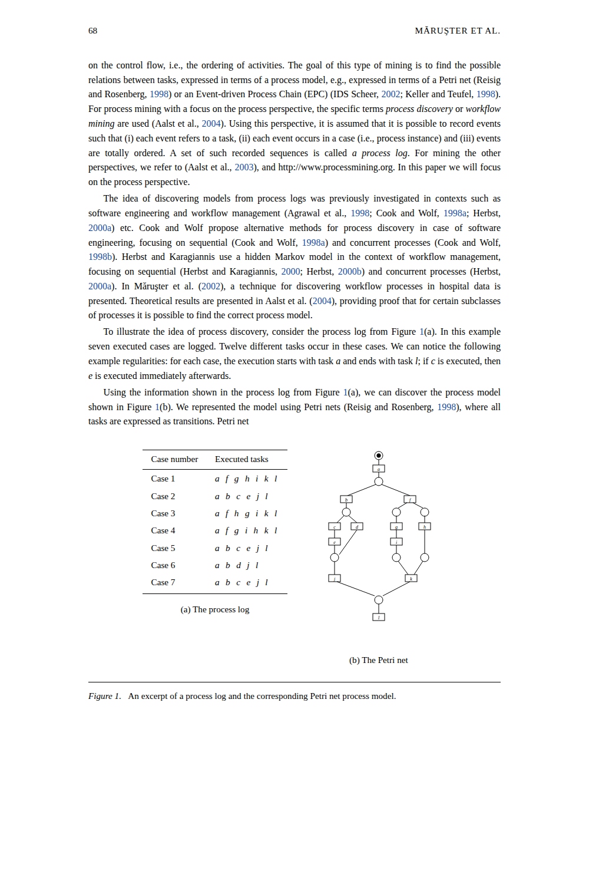68 MĂRUŞTER ET AL.
on the control flow, i.e., the ordering of activities. The goal of this type of mining is to find the possible relations between tasks, expressed in terms of a process model, e.g., expressed in terms of a Petri net (Reisig and Rosenberg, 1998) or an Event-driven Process Chain (EPC) (IDS Scheer, 2002; Keller and Teufel, 1998). For process mining with a focus on the process perspective, the specific terms process discovery or workflow mining are used (Aalst et al., 2004). Using this perspective, it is assumed that it is possible to record events such that (i) each event refers to a task, (ii) each event occurs in a case (i.e., process instance) and (iii) events are totally ordered. A set of such recorded sequences is called a process log. For mining the other perspectives, we refer to (Aalst et al., 2003), and http://www.processmining.org. In this paper we will focus on the process perspective.
The idea of discovering models from process logs was previously investigated in contexts such as software engineering and workflow management (Agrawal et al., 1998; Cook and Wolf, 1998a; Herbst, 2000a) etc. Cook and Wolf propose alternative methods for process discovery in case of software engineering, focusing on sequential (Cook and Wolf, 1998a) and concurrent processes (Cook and Wolf, 1998b). Herbst and Karagiannis use a hidden Markov model in the context of workflow management, focusing on sequential (Herbst and Karagiannis, 2000; Herbst, 2000b) and concurrent processes (Herbst, 2000a). In Măruşter et al. (2002), a technique for discovering workflow processes in hospital data is presented. Theoretical results are presented in Aalst et al. (2004), providing proof that for certain subclasses of processes it is possible to find the correct process model.
To illustrate the idea of process discovery, consider the process log from Figure 1(a). In this example seven executed cases are logged. Twelve different tasks occur in these cases. We can notice the following example regularities: for each case, the execution starts with task a and ends with task l; if c is executed, then e is executed immediately afterwards.
Using the information shown in the process log from Figure 1(a), we can discover the process model shown in Figure 1(b). We represented the model using Petri nets (Reisig and Rosenberg, 1998), where all tasks are expressed as transitions. Petri net
(a) The process log
| Case number | Executed tasks |
| --- | --- |
| Case 1 | a f g h i k l |
| Case 2 | a b c e j l |
| Case 3 | a f h g i k l |
| Case 4 | a f g i h k l |
| Case 5 | a b c e j l |
| Case 6 | a b d j l |
| Case 7 | a b c e j l |
a b f c d g h e i j k l
(b) The Petri net
Figure 1. An excerpt of a process log and the corresponding Petri net process model.